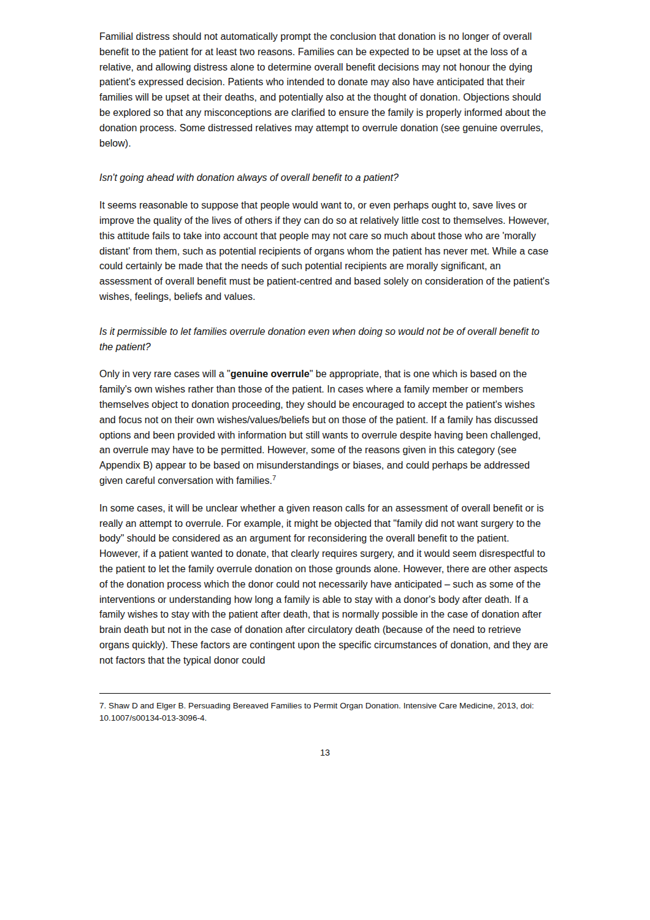Familial distress should not automatically prompt the conclusion that donation is no longer of overall benefit to the patient for at least two reasons. Families can be expected to be upset at the loss of a relative, and allowing distress alone to determine overall benefit decisions may not honour the dying patient's expressed decision. Patients who intended to donate may also have anticipated that their families will be upset at their deaths, and potentially also at the thought of donation. Objections should be explored so that any misconceptions are clarified to ensure the family is properly informed about the donation process. Some distressed relatives may attempt to overrule donation (see genuine overrules, below).
Isn't going ahead with donation always of overall benefit to a patient?
It seems reasonable to suppose that people would want to, or even perhaps ought to, save lives or improve the quality of the lives of others if they can do so at relatively little cost to themselves. However, this attitude fails to take into account that people may not care so much about those who are 'morally distant' from them, such as potential recipients of organs whom the patient has never met. While a case could certainly be made that the needs of such potential recipients are morally significant, an assessment of overall benefit must be patient-centred and based solely on consideration of the patient's wishes, feelings, beliefs and values.
Is it permissible to let families overrule donation even when doing so would not be of overall benefit to the patient?
Only in very rare cases will a "genuine overrule" be appropriate, that is one which is based on the family's own wishes rather than those of the patient. In cases where a family member or members themselves object to donation proceeding, they should be encouraged to accept the patient's wishes and focus not on their own wishes/values/beliefs but on those of the patient. If a family has discussed options and been provided with information but still wants to overrule despite having been challenged, an overrule may have to be permitted. However, some of the reasons given in this category (see Appendix B) appear to be based on misunderstandings or biases, and could perhaps be addressed given careful conversation with families.7
In some cases, it will be unclear whether a given reason calls for an assessment of overall benefit or is really an attempt to overrule. For example, it might be objected that "family did not want surgery to the body" should be considered as an argument for reconsidering the overall benefit to the patient. However, if a patient wanted to donate, that clearly requires surgery, and it would seem disrespectful to the patient to let the family overrule donation on those grounds alone. However, there are other aspects of the donation process which the donor could not necessarily have anticipated – such as some of the interventions or understanding how long a family is able to stay with a donor's body after death. If a family wishes to stay with the patient after death, that is normally possible in the case of donation after brain death but not in the case of donation after circulatory death (because of the need to retrieve organs quickly). These factors are contingent upon the specific circumstances of donation, and they are not factors that the typical donor could
7. Shaw D and Elger B. Persuading Bereaved Families to Permit Organ Donation. Intensive Care Medicine, 2013, doi: 10.1007/s00134-013-3096-4.
13